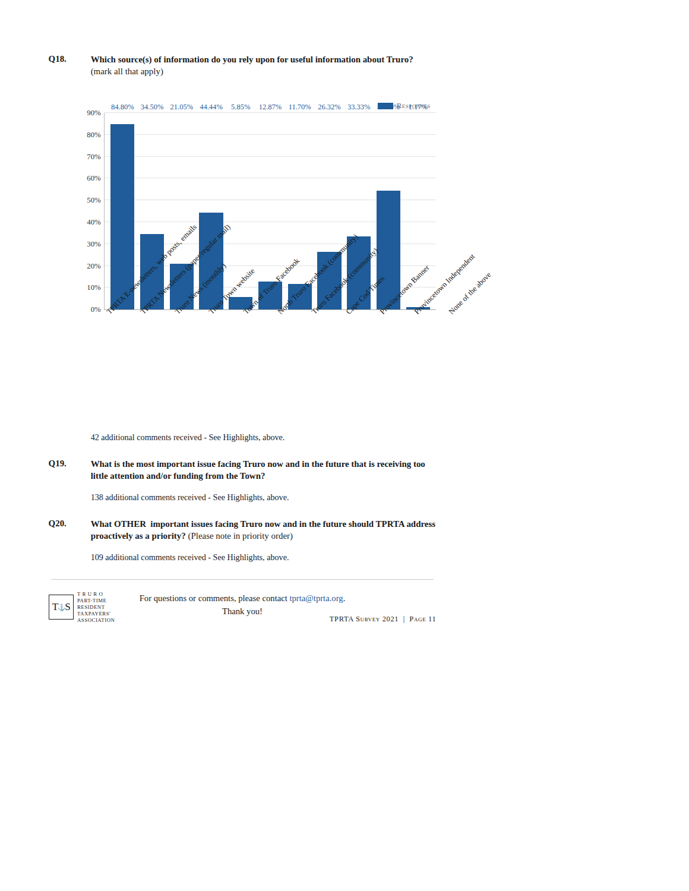Q18.
Which source(s) of information do you rely upon for useful information about Truro?
(mark all that apply)
Responses
0%
10%
20%
30%
40%
50%
60%
70%
80%
90%
84.80%
34.50%
21.05%
44.44%
5.85%
12.87%
11.70%
26.32%
33.33%
54.39%
1.17%
TPRTA E-newsletters, web posts, emails
TPRTA Newsletters (paper/regular mail)
Truro News (monthly)
Truro Town website
Town of Truro Facebook
North Truro Facebook (community)
Truro Facebook (community)
Cape Cod Times
Provincetown Banner
Provincetown Independent
None of the above
42 additional comments received - See Highlights, above.
Q19.
What is the most important issue facing Truro now and in the future that is receiving too little attention and/or funding from the Town?
138 additional comments received - See Highlights, above.
Q20.
What OTHER important issues facing Truro now and in the future should TPRTA address proactively as a priority? (Please note in priority order)
109 additional comments received - See Highlights, above.
For questions or comments, please contact tprta@tprta.org.
Thank you!
T⚓S
T R U R O
PART-TIME
RESIDENT
TAXPAYERS'
ASSOCIATION
TPRTA Survey 2021 | Page 11